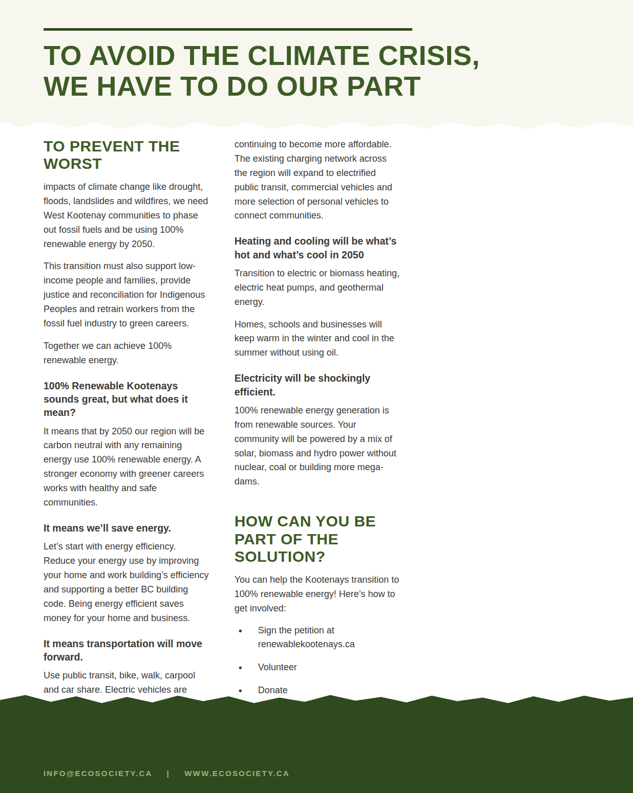To avoid the climate crisis,
we have to do our part
To prevent the worst
impacts of climate change like drought, floods, landslides and wildfires, we need West Kootenay communities to phase out fossil fuels and be using 100% renewable energy by 2050.
This transition must also support low-income people and families, provide justice and reconciliation for Indigenous Peoples and retrain workers from the fossil fuel industry to green careers.
Together we can achieve 100% renewable energy.
100% Renewable Kootenays sounds great, but what does it mean?
It means that by 2050 our region will be carbon neutral with any remaining energy use 100% renewable energy. A stronger economy with greener careers works with healthy and safe communities.
It means we’ll save energy.
Let’s start with energy efficiency. Reduce your energy use by improving your home and work building’s efficiency and supporting a better BC building code. Being energy efficient saves money for your home and business.
It means transportation will move forward.
Use public transit, bike, walk, carpool and car share. Electric vehicles are continuing to become more affordable. The existing charging network across the region will expand to electrified public transit, commercial vehicles and more selection of personal vehicles to connect communities.
Heating and cooling will be what’s hot and what’s cool in 2050
Transition to electric or biomass heating, electric heat pumps, and geothermal energy.
Homes, schools and businesses will keep warm in the winter and cool in the summer without using oil.
Electricity will be shockingly efficient.
100% renewable energy generation is from renewable sources. Your community will be powered by a mix of solar, biomass and hydro power without nuclear, coal or building more mega-dams.
How can you be part of the solution?
You can help the Kootenays transition to 100% renewable energy! Here’s how to get involved:
Sign the petition at renewablekootenays.ca
Volunteer
Donate
INFO@ECOSOCIETY.CA | WWW.ECOSOCIETY.CA